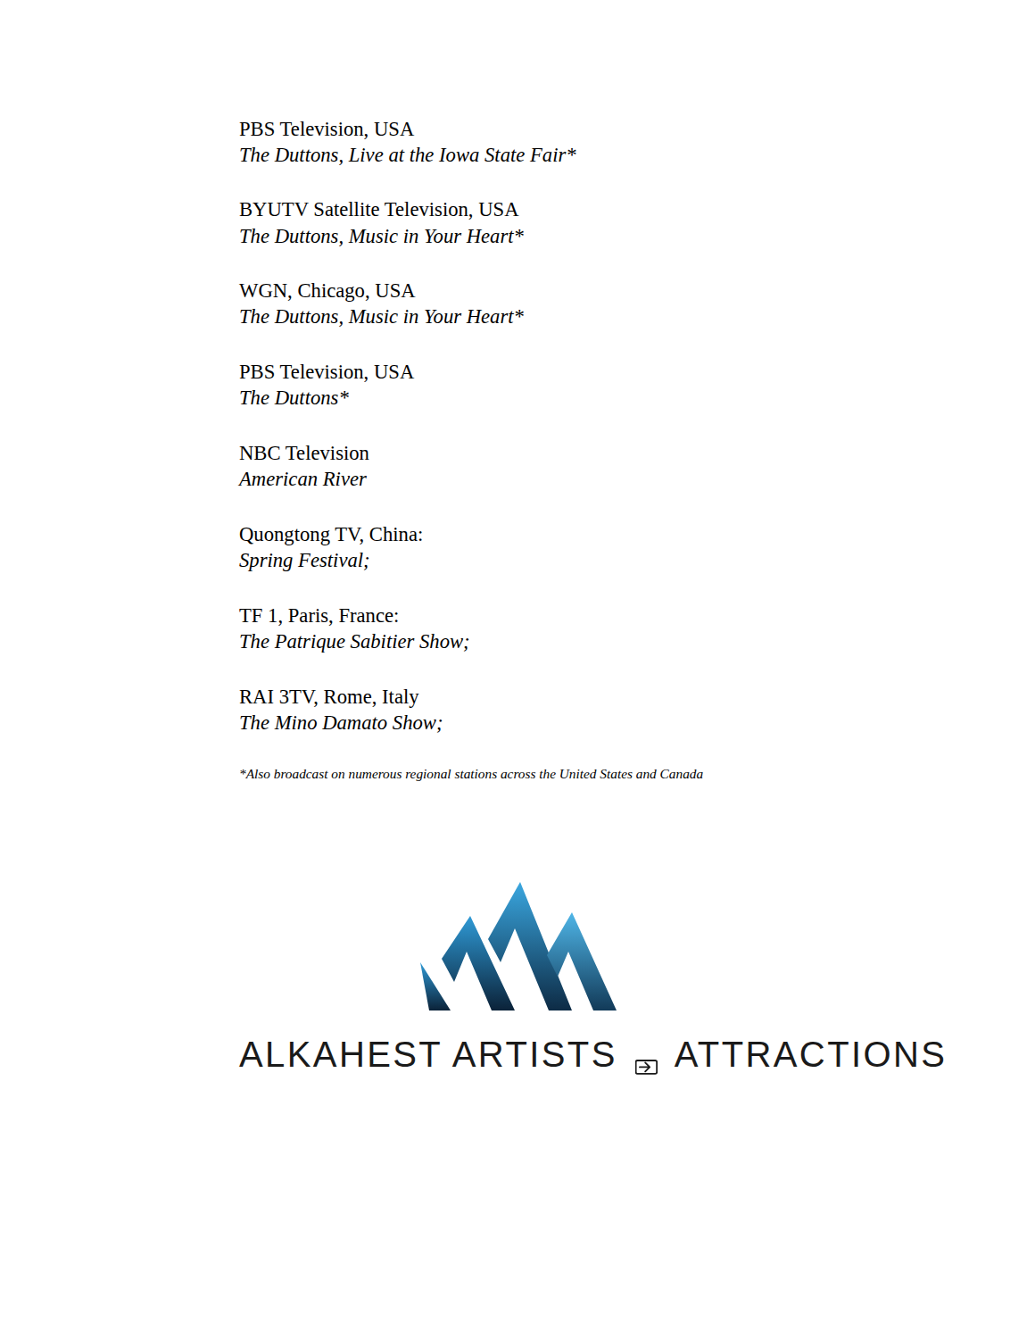PBS Television, USA The Duttons, Live at the Iowa State Fair*
BYUTV Satellite Television, USA The Duttons, Music in Your Heart*
WGN, Chicago, USA The Duttons, Music in Your Heart*
PBS Television, USA The Duttons*
NBC Television American River
Quongtong TV, China: Spring Festival;
TF 1, Paris, France: The Patrique Sabitier Show;
RAI 3TV, Rome, Italy The Mino Damato Show;
*Also broadcast on numerous regional stations across the United States and Canada
ALKAHEST ARTISTS ATTRACTIONS